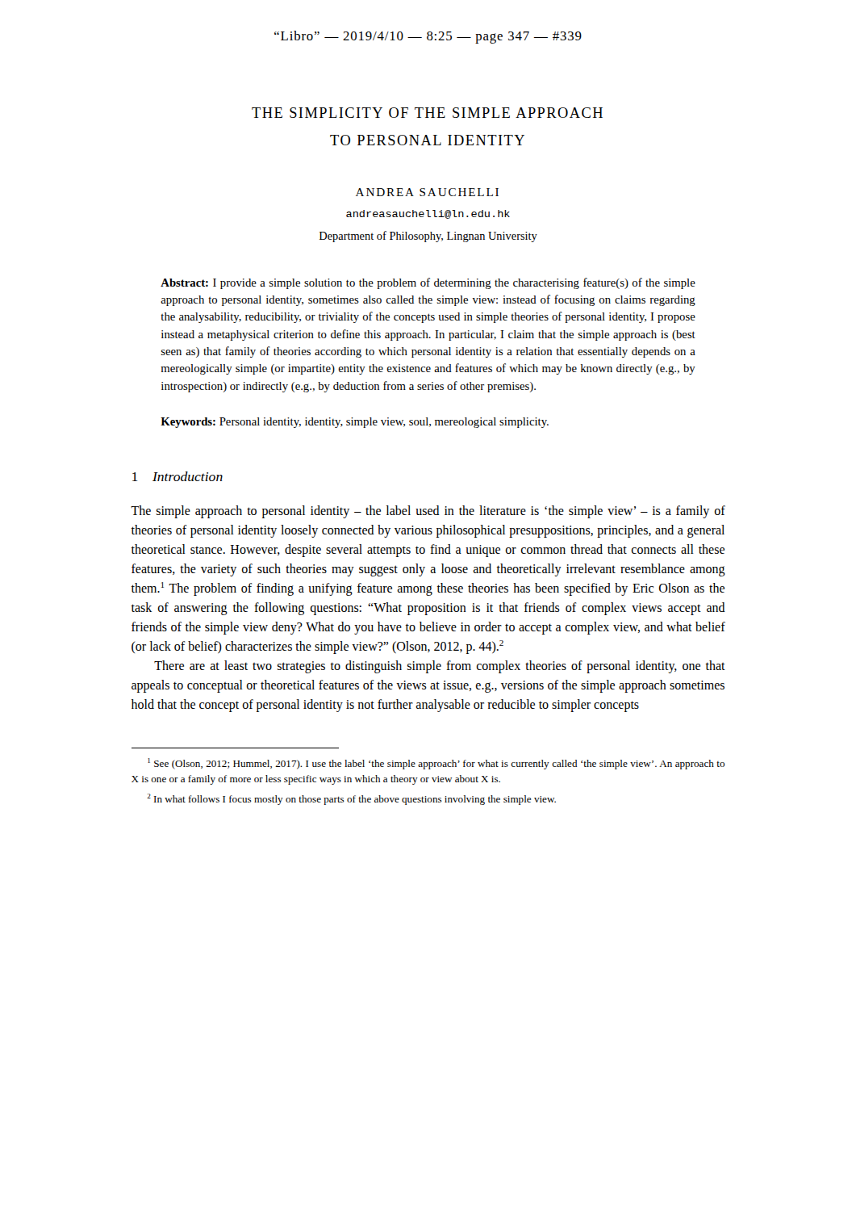“Libro” — 2019/4/10 — 8:25 — page 347 — #339
The Simplicity of the Simple Approach
to Personal Identity
Andrea Sauchelli
andreasauchelli@ln.edu.hk
Department of Philosophy, Lingnan University
Abstract: I provide a simple solution to the problem of determining the characterising feature(s) of the simple approach to personal identity, sometimes also called the simple view: instead of focusing on claims regarding the analysability, reducibility, or triviality of the concepts used in simple theories of personal identity, I propose instead a metaphysical criterion to define this approach. In particular, I claim that the simple approach is (best seen as) that family of theories according to which personal identity is a relation that essentially depends on a mereologically simple (or impartite) entity the existence and features of which may be known directly (e.g., by introspection) or indirectly (e.g., by deduction from a series of other premises).
Keywords: Personal identity, identity, simple view, soul, mereological simplicity.
1 Introduction
The simple approach to personal identity – the label used in the literature is ‘the simple view’ – is a family of theories of personal identity loosely connected by various philosophical presuppositions, principles, and a general theoretical stance. However, despite several attempts to find a unique or common thread that connects all these features, the variety of such theories may suggest only a loose and theoretically irrelevant resemblance among them.1 The problem of finding a unifying feature among these theories has been specified by Eric Olson as the task of answering the following questions: “What proposition is it that friends of complex views accept and friends of the simple view deny? What do you have to believe in order to accept a complex view, and what belief (or lack of belief) characterizes the simple view?” (Olson, 2012, p. 44).2
There are at least two strategies to distinguish simple from complex theories of personal identity, one that appeals to conceptual or theoretical features of the views at issue, e.g., versions of the simple approach sometimes hold that the concept of personal identity is not further analysable or reducible to simpler concepts
1 See (Olson, 2012; Hummel, 2017). I use the label ‘the simple approach’ for what is currently called ‘the simple view’. An approach to X is one or a family of more or less specific ways in which a theory or view about X is.
2 In what follows I focus mostly on those parts of the above questions involving the simple view.